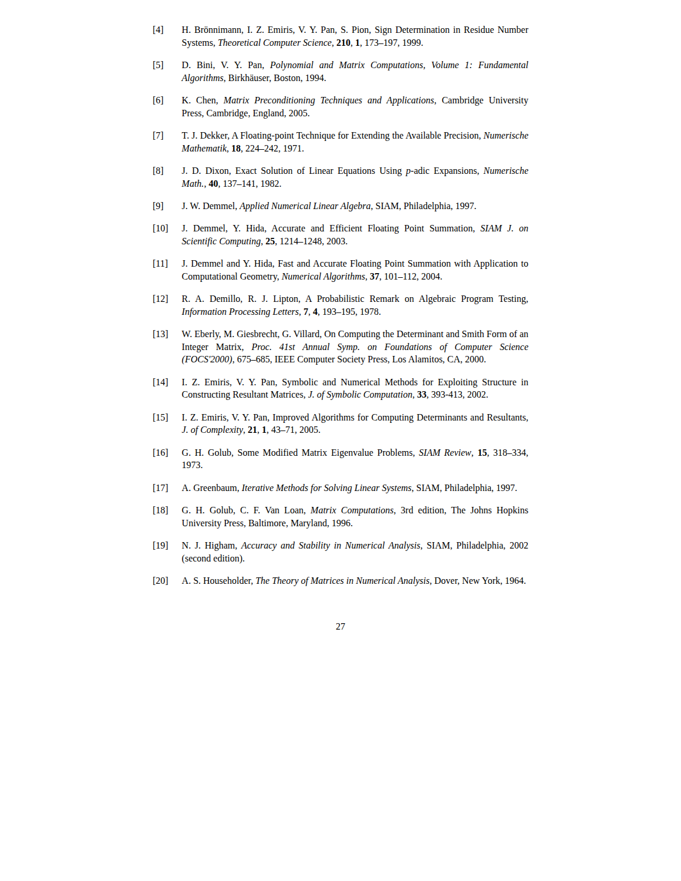[4] H. Brönnimann, I. Z. Emiris, V. Y. Pan, S. Pion, Sign Determination in Residue Number Systems, Theoretical Computer Science, 210, 1, 173–197, 1999.
[5] D. Bini, V. Y. Pan, Polynomial and Matrix Computations, Volume 1: Fundamental Algorithms, Birkhäuser, Boston, 1994.
[6] K. Chen, Matrix Preconditioning Techniques and Applications, Cambridge University Press, Cambridge, England, 2005.
[7] T. J. Dekker, A Floating-point Technique for Extending the Available Precision, Numerische Mathematik, 18, 224–242, 1971.
[8] J. D. Dixon, Exact Solution of Linear Equations Using p-adic Expansions, Numerische Math., 40, 137–141, 1982.
[9] J. W. Demmel, Applied Numerical Linear Algebra, SIAM, Philadelphia, 1997.
[10] J. Demmel, Y. Hida, Accurate and Efficient Floating Point Summation, SIAM J. on Scientific Computing, 25, 1214–1248, 2003.
[11] J. Demmel and Y. Hida, Fast and Accurate Floating Point Summation with Application to Computational Geometry, Numerical Algorithms, 37, 101–112, 2004.
[12] R. A. Demillo, R. J. Lipton, A Probabilistic Remark on Algebraic Program Testing, Information Processing Letters, 7, 4, 193–195, 1978.
[13] W. Eberly, M. Giesbrecht, G. Villard, On Computing the Determinant and Smith Form of an Integer Matrix, Proc. 41st Annual Symp. on Foundations of Computer Science (FOCS'2000), 675–685, IEEE Computer Society Press, Los Alamitos, CA, 2000.
[14] I. Z. Emiris, V. Y. Pan, Symbolic and Numerical Methods for Exploiting Structure in Constructing Resultant Matrices, J. of Symbolic Computation, 33, 393-413, 2002.
[15] I. Z. Emiris, V. Y. Pan, Improved Algorithms for Computing Determinants and Resultants, J. of Complexity, 21, 1, 43–71, 2005.
[16] G. H. Golub, Some Modified Matrix Eigenvalue Problems, SIAM Review, 15, 318–334, 1973.
[17] A. Greenbaum, Iterative Methods for Solving Linear Systems, SIAM, Philadelphia, 1997.
[18] G. H. Golub, C. F. Van Loan, Matrix Computations, 3rd edition, The Johns Hopkins University Press, Baltimore, Maryland, 1996.
[19] N. J. Higham, Accuracy and Stability in Numerical Analysis, SIAM, Philadelphia, 2002 (second edition).
[20] A. S. Householder, The Theory of Matrices in Numerical Analysis, Dover, New York, 1964.
27